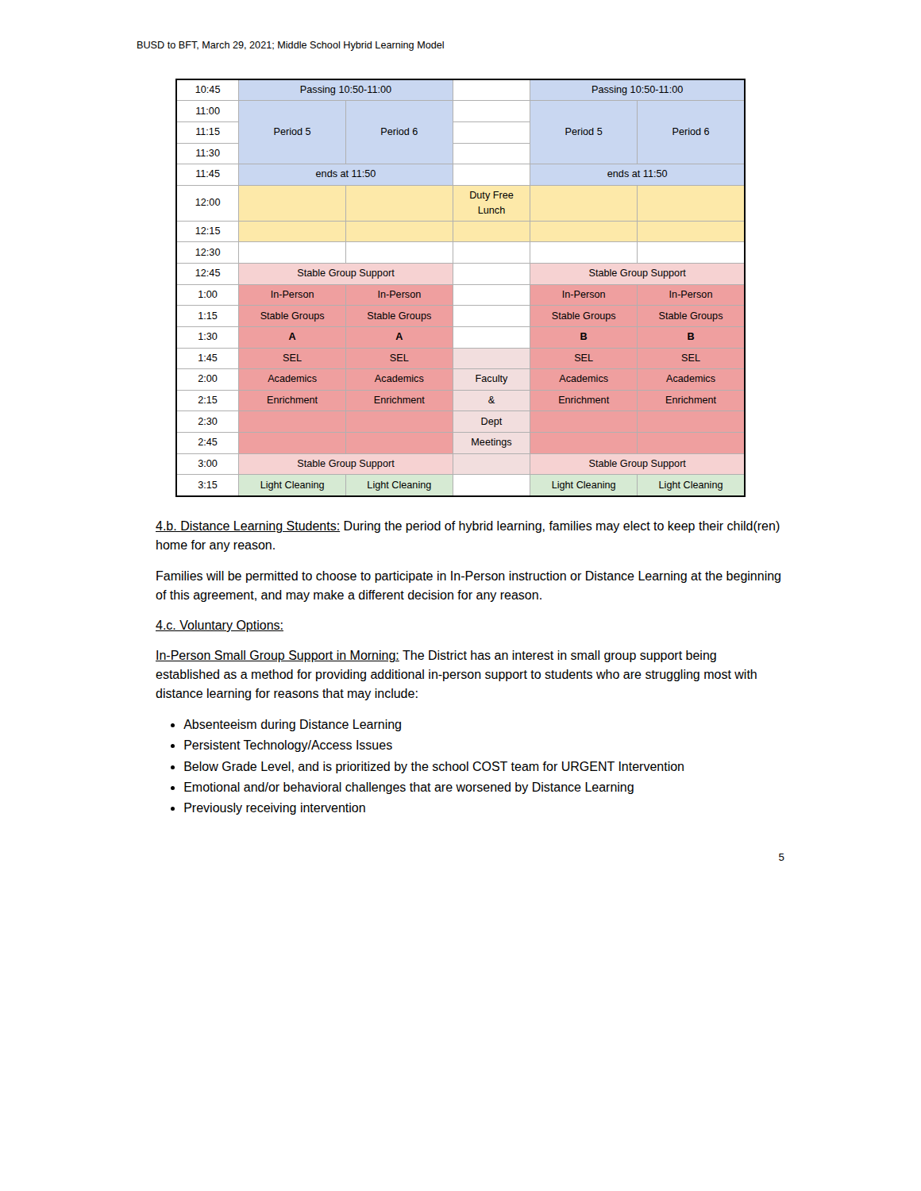BUSD to BFT, March 29, 2021; Middle School Hybrid Learning Model
| 10:45 | Passing 10:50-11:00 | | Passing 10:50-11:00 |
| 11:00 | Period 5 | Period 6 | | Period 5 | Period 6 |
| 11:15 | |
| 11:30 | |
| 11:45 | ends at 11:50 | | ends at 11:50 |
| 12:00 | | | Duty Free Lunch | | |
| 12:15 | | | | | |
| 12:30 | | | | | |
| 12:45 | Stable Group Support | | Stable Group Support |
| 1:00 | In-Person | In-Person | | In-Person | In-Person |
| 1:15 | Stable Groups | Stable Groups | | Stable Groups | Stable Groups |
| 1:30 | A | A | | B | B |
| 1:45 | SEL | SEL | | SEL | SEL |
| 2:00 | Academics | Academics | Faculty | Academics | Academics |
| 2:15 | Enrichment | Enrichment | & | Enrichment | Enrichment |
| 2:30 | | | Dept | | |
| 2:45 | | | Meetings | | |
| 3:00 | Stable Group Support | | Stable Group Support |
| 3:15 | Light Cleaning | Light Cleaning | | Light Cleaning | Light Cleaning |
4.b. Distance Learning Students: During the period of hybrid learning, families may elect to keep their child(ren) home for any reason.
Families will be permitted to choose to participate in In-Person instruction or Distance Learning at the beginning of this agreement, and may make a different decision for any reason.
4.c. Voluntary Options:
In-Person Small Group Support in Morning: The District has an interest in small group support being established as a method for providing additional in-person support to students who are struggling most with distance learning for reasons that may include:
Absenteeism during Distance Learning
Persistent Technology/Access Issues
Below Grade Level, and is prioritized by the school COST team for URGENT Intervention
Emotional and/or behavioral challenges that are worsened by Distance Learning
Previously receiving intervention
5